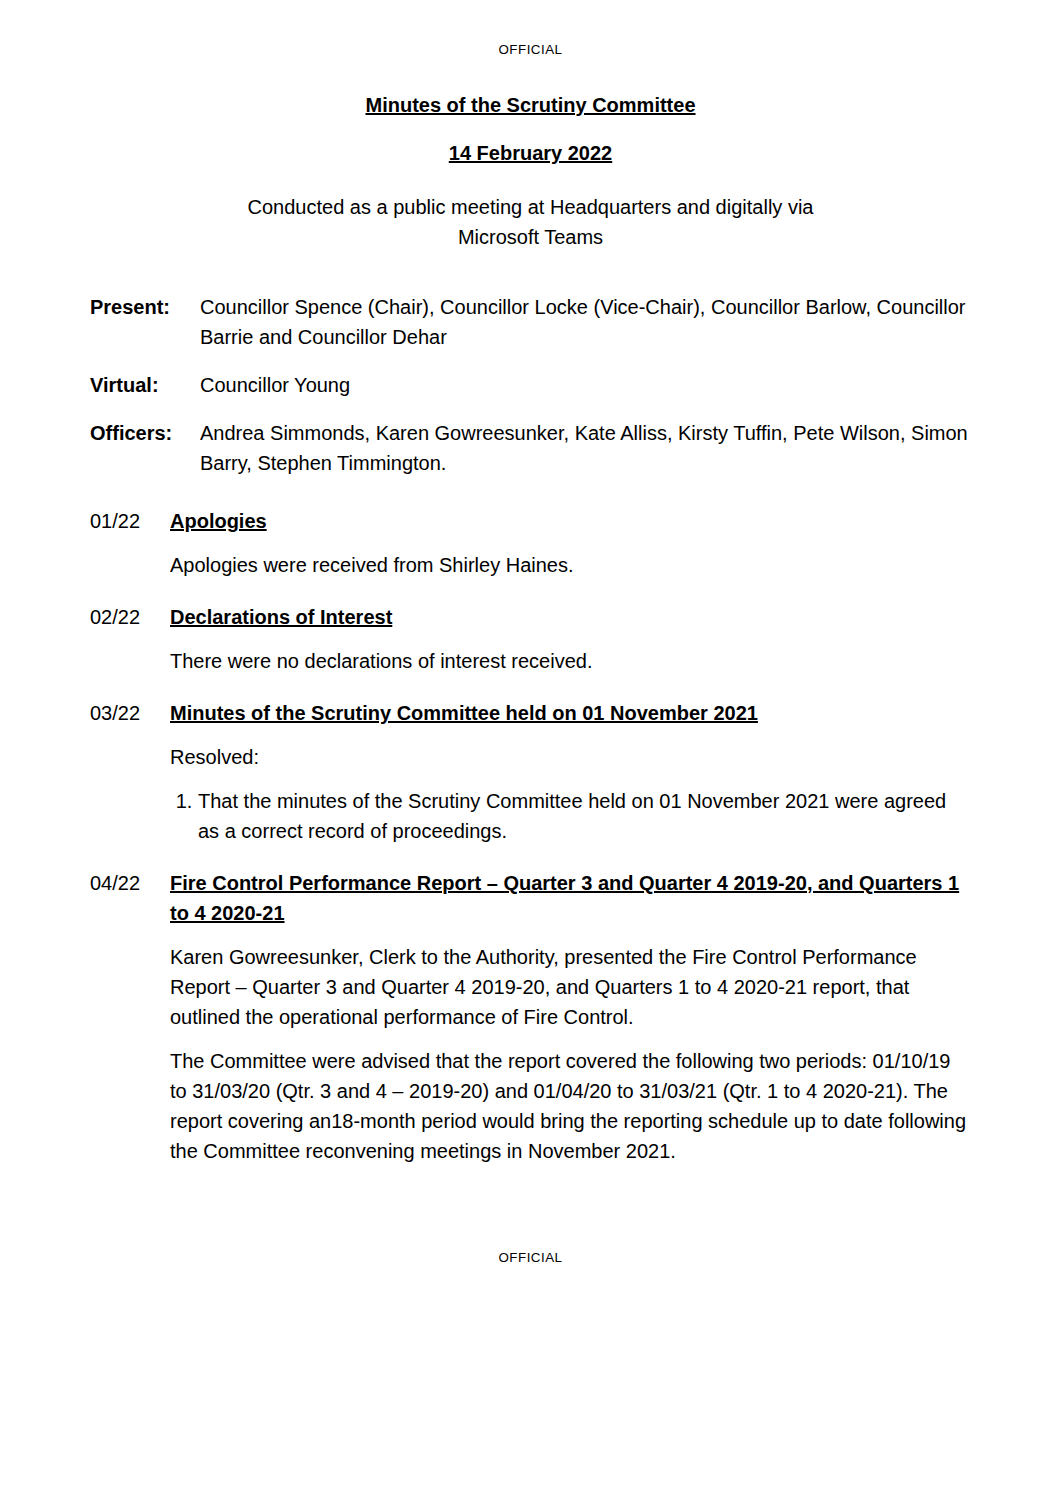OFFICIAL
Minutes of the Scrutiny Committee
14 February 2022
Conducted as a public meeting at Headquarters and digitally via
Microsoft Teams
| Present: | Councillor Spence (Chair), Councillor Locke (Vice-Chair), Councillor Barlow, Councillor Barrie and Councillor Dehar |
| Virtual: | Councillor Young |
| Officers: | Andrea Simmonds, Karen Gowreesunker, Kate Alliss, Kirsty Tuffin, Pete Wilson, Simon Barry, Stephen Timmington. |
| 01/22 | Apologies Apologies were received from Shirley Haines. |
| 02/22 | Declarations of Interest There were no declarations of interest received. |
| 03/22 | Minutes of the Scrutiny Committee held on 01 November 2021 Resolved: That the minutes of the Scrutiny Committee held on 01 November 2021 were agreed as a correct record of proceedings. |
| 04/22 | Fire Control Performance Report – Quarter 3 and Quarter 4 2019-20, and Quarters 1 to 4 2020-21 Karen Gowreesunker, Clerk to the Authority, presented the Fire Control Performance Report – Quarter 3 and Quarter 4 2019-20, and Quarters 1 to 4 2020-21 report, that outlined the operational performance of Fire Control. The Committee were advised that the report covered the following two periods: 01/10/19 to 31/03/20 (Qtr. 3 and 4 – 2019-20) and 01/04/20 to 31/03/21 (Qtr. 1 to 4 2020-21). The report covering an18-month period would bring the reporting schedule up to date following the Committee reconvening meetings in November 2021. |
OFFICIAL